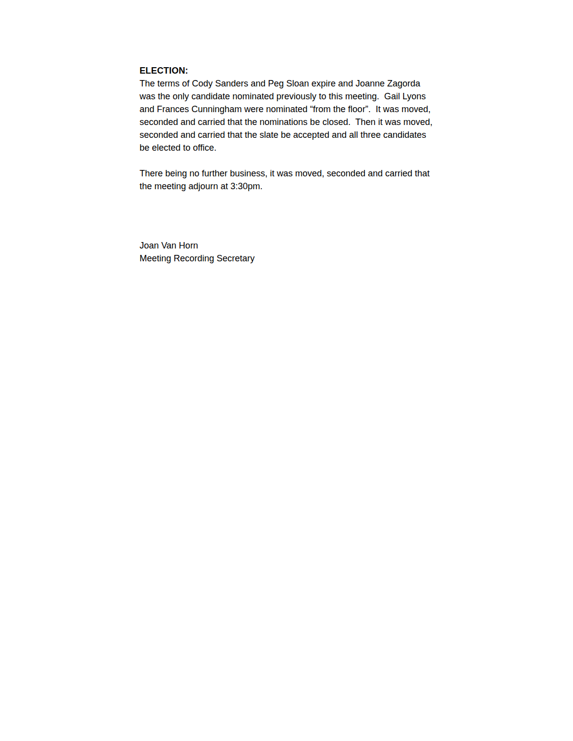ELECTION:
The terms of Cody Sanders and Peg Sloan expire and Joanne Zagorda was the only candidate nominated previously to this meeting. Gail Lyons and Frances Cunningham were nominated “from the floor”. It was moved, seconded and carried that the nominations be closed. Then it was moved, seconded and carried that the slate be accepted and all three candidates be elected to office.
There being no further business, it was moved, seconded and carried that the meeting adjourn at 3:30pm.
Joan Van Horn
Meeting Recording Secretary